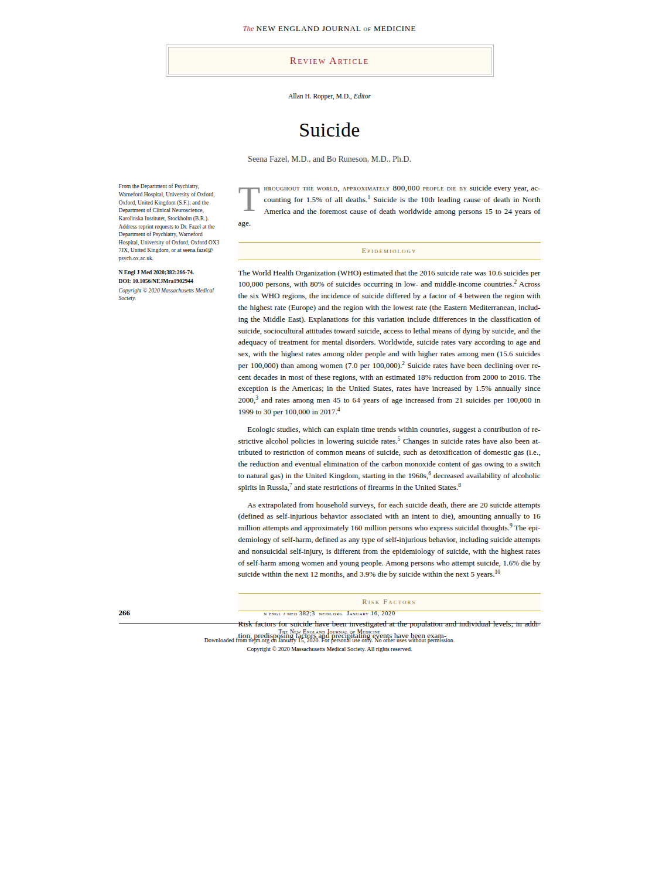The NEW ENGLAND JOURNAL of MEDICINE
Review Article
Allan H. Ropper, M.D., Editor
Suicide
Seena Fazel, M.D., and Bo Runeson, M.D., Ph.D.
From the Department of Psychiatry, Warneford Hospital, University of Oxford, Oxford, United Kingdom (S.F.); and the Department of Clinical Neuroscience, Karolinska Institutet, Stockholm (B.R.). Address reprint requests to Dr. Fazel at the Department of Psychiatry, Warneford Hospital, University of Oxford, Oxford OX3 7JX, United Kingdom, or at seena​.fazel@​psych​.ox​.ac​.uk.
N Engl J Med 2020;382:266-74.
DOI: 10.1056/NEJMra1902944
Copyright © 2020 Massachusetts Medical Society.
Throughout the world, approximately 800,000 people die by suicide every year, accounting for 1.5% of all deaths.1 Suicide is the 10th leading cause of death in North America and the foremost cause of death worldwide among persons 15 to 24 years of age.
Epidemiology
The World Health Organization (WHO) estimated that the 2016 suicide rate was 10.6 suicides per 100,000 persons, with 80% of suicides occurring in low- and middle-income countries.2 Across the six WHO regions, the incidence of suicide differed by a factor of 4 between the region with the highest rate (Europe) and the region with the lowest rate (the Eastern Mediterranean, including the Middle East). Explanations for this variation include differences in the classification of suicide, sociocultural attitudes toward suicide, access to lethal means of dying by suicide, and the adequacy of treatment for mental disorders. Worldwide, suicide rates vary according to age and sex, with the highest rates among older people and with higher rates among men (15.6 suicides per 100,000) than among women (7.0 per 100,000).2 Suicide rates have been declining over recent decades in most of these regions, with an estimated 18% reduction from 2000 to 2016. The exception is the Americas; in the United States, rates have increased by 1.5% annually since 2000,3 and rates among men 45 to 64 years of age increased from 21 suicides per 100,000 in 1999 to 30 per 100,000 in 2017.4
Ecologic studies, which can explain time trends within countries, suggest a contribution of restrictive alcohol policies in lowering suicide rates.5 Changes in suicide rates have also been attributed to restriction of common means of suicide, such as detoxification of domestic gas (i.e., the reduction and eventual elimination of the carbon monoxide content of gas owing to a switch to natural gas) in the United Kingdom, starting in the 1960s,6 decreased availability of alcoholic spirits in Russia,7 and state restrictions of firearms in the United States.8
As extrapolated from household surveys, for each suicide death, there are 20 suicide attempts (defined as self-injurious behavior associated with an intent to die), amounting annually to 16 million attempts and approximately 160 million persons who express suicidal thoughts.9 The epidemiology of self-harm, defined as any type of self-injurious behavior, including suicide attempts and nonsuicidal self-injury, is different from the epidemiology of suicide, with the highest rates of self-harm among women and young people. Among persons who attempt suicide, 1.6% die by suicide within the next 12 months, and 3.9% die by suicide within the next 5 years.10
Risk Factors
Risk factors for suicide have been investigated at the population and individual levels; in addition, predisposing factors and precipitating events have been exam-
266
n engl j med 382;3 nejm.org January 16, 2020
The New England Journal of Medicine
Downloaded from nejm.org on January 15, 2020. For personal use only. No other uses without permission.
Copyright © 2020 Massachusetts Medical Society. All rights reserved.